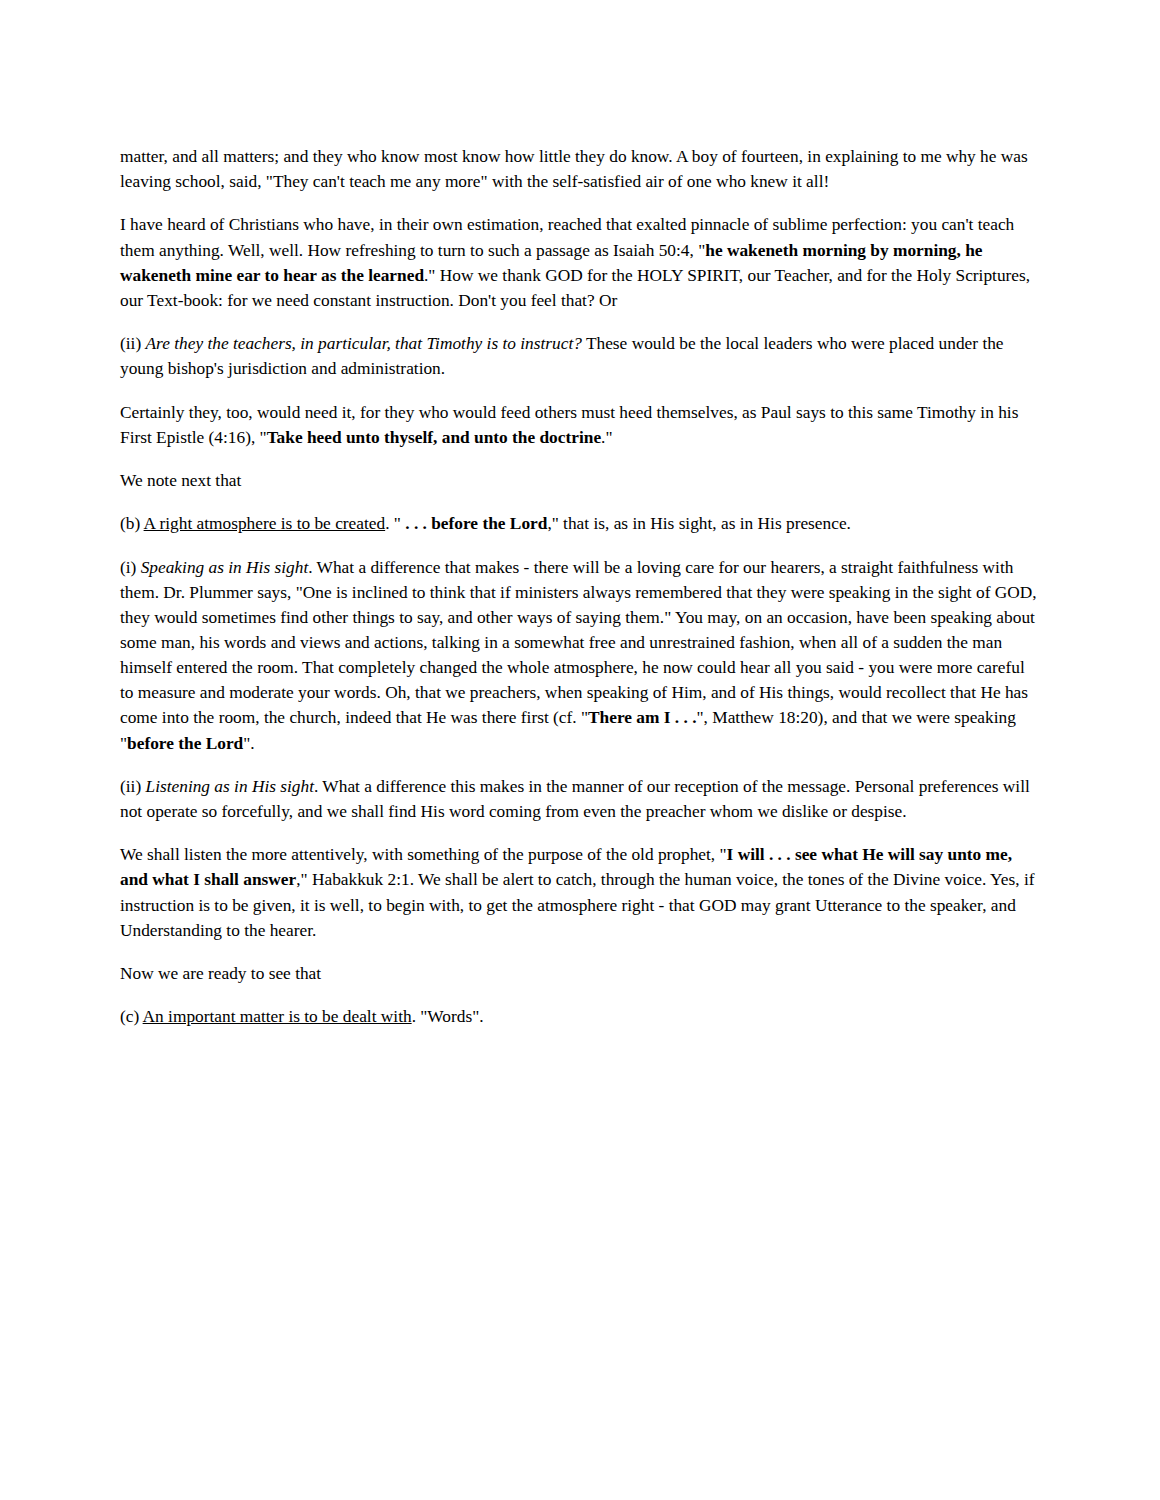matter, and all matters; and they who know most know how little they do know. A boy of fourteen, in explaining to me why he was leaving school, said, "They can't teach me any more" with the self-satisfied air of one who knew it all!
I have heard of Christians who have, in their own estimation, reached that exalted pinnacle of sublime perfection: you can't teach them anything. Well, well. How refreshing to turn to such a passage as Isaiah 50:4, "he wakeneth morning by morning, he wakeneth mine ear to hear as the learned." How we thank GOD for the HOLY SPIRIT, our Teacher, and for the Holy Scriptures, our Text-book: for we need constant instruction. Don't you feel that? Or
(ii) Are they the teachers, in particular, that Timothy is to instruct? These would be the local leaders who were placed under the young bishop's jurisdiction and administration.
Certainly they, too, would need it, for they who would feed others must heed themselves, as Paul says to this same Timothy in his First Epistle (4:16), "Take heed unto thyself, and unto the doctrine."
We note next that
(b) A right atmosphere is to be created. " . . . before the Lord," that is, as in His sight, as in His presence.
(i) Speaking as in His sight. What a difference that makes - there will be a loving care for our hearers, a straight faithfulness with them. Dr. Plummer says, "One is inclined to think that if ministers always remembered that they were speaking in the sight of GOD, they would sometimes find other things to say, and other ways of saying them." You may, on an occasion, have been speaking about some man, his words and views and actions, talking in a somewhat free and unrestrained fashion, when all of a sudden the man himself entered the room. That completely changed the whole atmosphere, he now could hear all you said - you were more careful to measure and moderate your words. Oh, that we preachers, when speaking of Him, and of His things, would recollect that He has come into the room, the church, indeed that He was there first (cf. "There am I . . .", Matthew 18:20), and that we were speaking "before the Lord".
(ii) Listening as in His sight. What a difference this makes in the manner of our reception of the message. Personal preferences will not operate so forcefully, and we shall find His word coming from even the preacher whom we dislike or despise.
We shall listen the more attentively, with something of the purpose of the old prophet, "I will . . . see what He will say unto me, and what I shall answer," Habakkuk 2:1. We shall be alert to catch, through the human voice, the tones of the Divine voice. Yes, if instruction is to be given, it is well, to begin with, to get the atmosphere right - that GOD may grant Utterance to the speaker, and Understanding to the hearer.
Now we are ready to see that
(c) An important matter is to be dealt with. "Words".